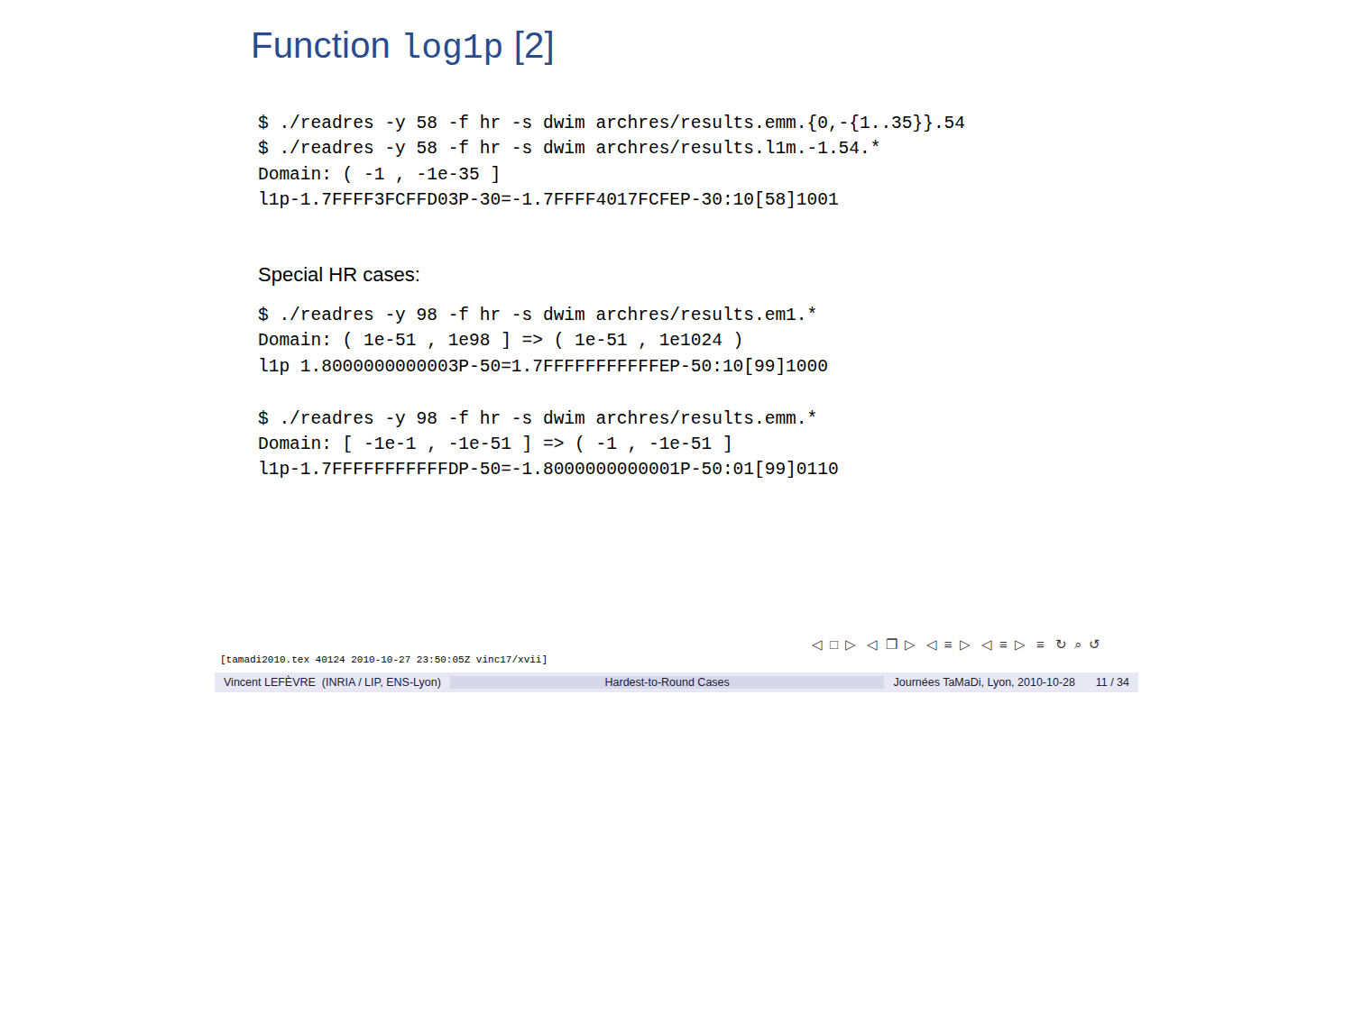Function log1p [2]
$ ./readres -y 58 -f hr -s dwim archres/results.emm.{0,-{1..35}}.54
$ ./readres -y 58 -f hr -s dwim archres/results.l1m.-1.54.*
Domain: ( -1 , -1e-35 ]
l1p-1.7FFFF3FCFFD03P-30=-1.7FFFF4017FCFEP-30:10[58]1001
Special HR cases:
$ ./readres -y 98 -f hr -s dwim archres/results.em1.*
Domain: ( 1e-51 , 1e98 ] => ( 1e-51 , 1e1024 )
l1p 1.8000000000003P-50=1.7FFFFFFFFFFFEP-50:10[99]1000
$ ./readres -y 98 -f hr -s dwim archres/results.emm.*
Domain: [ -1e-1 , -1e-51 ] => ( -1 , -1e-51 ]
l1p-1.7FFFFFFFFFFFDP-50=-1.8000000000001P-50:01[99]0110
◁ □ ▷ ◁ ❐ ▷ ◁ ≡ ▷ ◁ ≡ ▷ ≡ ↻ ⌕ ↺
[tamadi2010.tex 40124 2010-10-27 23:50:05Z vinc17/xvii]
Vincent LEFÈVRE (INRIA / LIP, ENS-Lyon)
Hardest-to-Round Cases
Journées TaMaDi, Lyon, 2010-10-2811 / 34